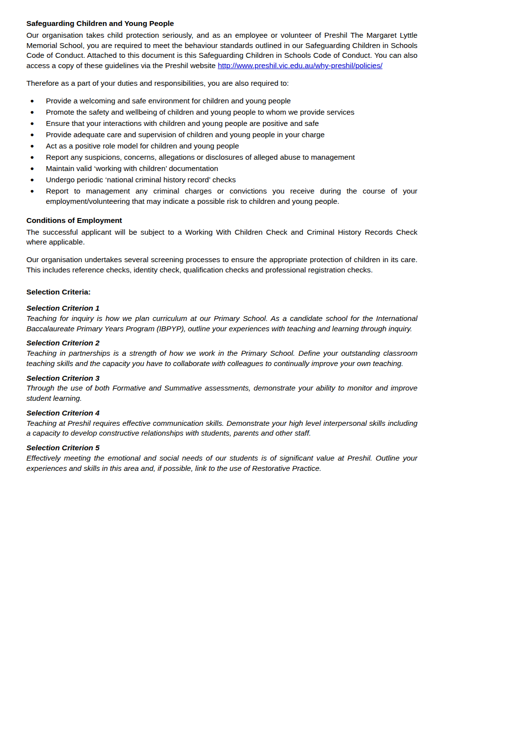Safeguarding Children and Young People
Our organisation takes child protection seriously, and as an employee or volunteer of Preshil The Margaret Lyttle Memorial School, you are required to meet the behaviour standards outlined in our Safeguarding Children in Schools Code of Conduct. Attached to this document is this Safeguarding Children in Schools Code of Conduct. You can also access a copy of these guidelines via the Preshil website http://www.preshil.vic.edu.au/why-preshil/policies/
Therefore as a part of your duties and responsibilities, you are also required to:
Provide a welcoming and safe environment for children and young people
Promote the safety and wellbeing of children and young people to whom we provide services
Ensure that your interactions with children and young people are positive and safe
Provide adequate care and supervision of children and young people in your charge
Act as a positive role model for children and young people
Report any suspicions, concerns, allegations or disclosures of alleged abuse to management
Maintain valid ‘working with children’ documentation
Undergo periodic ‘national criminal history record’ checks
Report to management any criminal charges or convictions you receive during the course of your employment/volunteering that may indicate a possible risk to children and young people.
Conditions of Employment
The successful applicant will be subject to a Working With Children Check and Criminal History Records Check where applicable.
Our organisation undertakes several screening processes to ensure the appropriate protection of children in its care. This includes reference checks, identity check, qualification checks and professional registration checks.
Selection Criteria:
Selection Criterion 1
Teaching for inquiry is how we plan curriculum at our Primary School. As a candidate school for the International Baccalaureate Primary Years Program (IBPYP), outline your experiences with teaching and learning through inquiry.
Selection Criterion 2
Teaching in partnerships is a strength of how we work in the Primary School. Define your outstanding classroom teaching skills and the capacity you have to collaborate with colleagues to continually improve your own teaching.
Selection Criterion 3
Through the use of both Formative and Summative assessments, demonstrate your ability to monitor and improve student learning.
Selection Criterion 4
Teaching at Preshil requires effective communication skills. Demonstrate your high level interpersonal skills including a capacity to develop constructive relationships with students, parents and other staff.
Selection Criterion 5
Effectively meeting the emotional and social needs of our students is of significant value at Preshil. Outline your experiences and skills in this area and, if possible, link to the use of Restorative Practice.